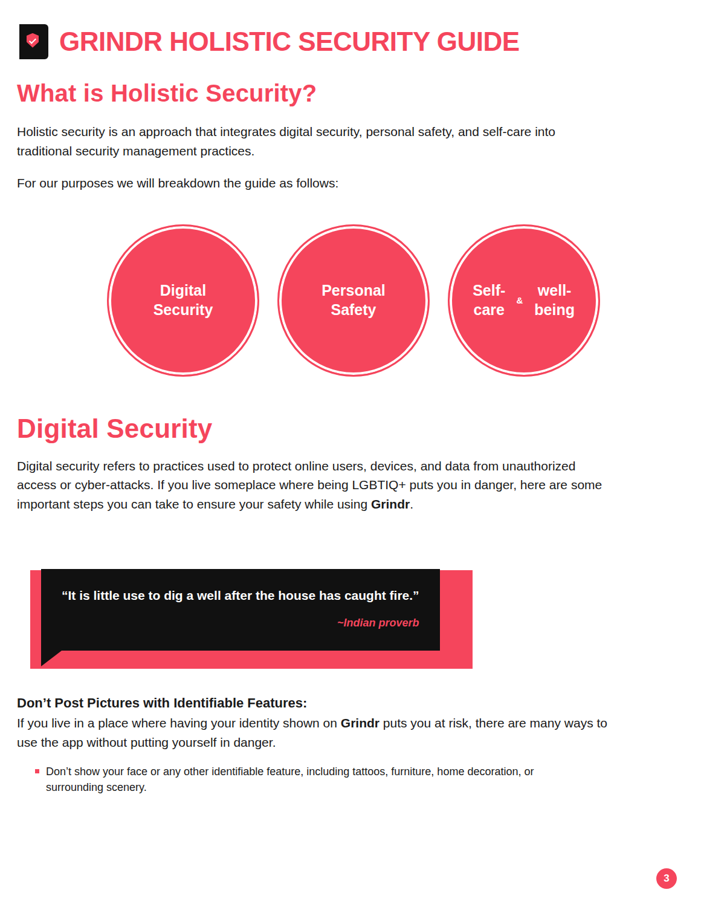Grindr Holistic Security Guide
What is Holistic Security?
Holistic security is an approach that integrates digital security, personal safety, and self-care into traditional security management practices.
For our purposes we will breakdown the guide as follows:
Digital
Security
Personal
Safety
Self-care&well-being
Digital Security
Digital security refers to practices used to protect online users, devices, and data from unauthorized access or cyber-attacks. If you live someplace where being LGBTIQ+ puts you in danger, here are some important steps you can take to ensure your safety while using Grindr.
“It is little use to dig a well after the house has caught fire.”
~Indian proverb
Don’t Post Pictures with Identifiable Features:
If you live in a place where having your identity shown on Grindr puts you at risk, there are many ways to use the app without putting yourself in danger.
Don’t show your face or any other identifiable feature, including tattoos, furniture, home decoration, or surrounding scenery.
3